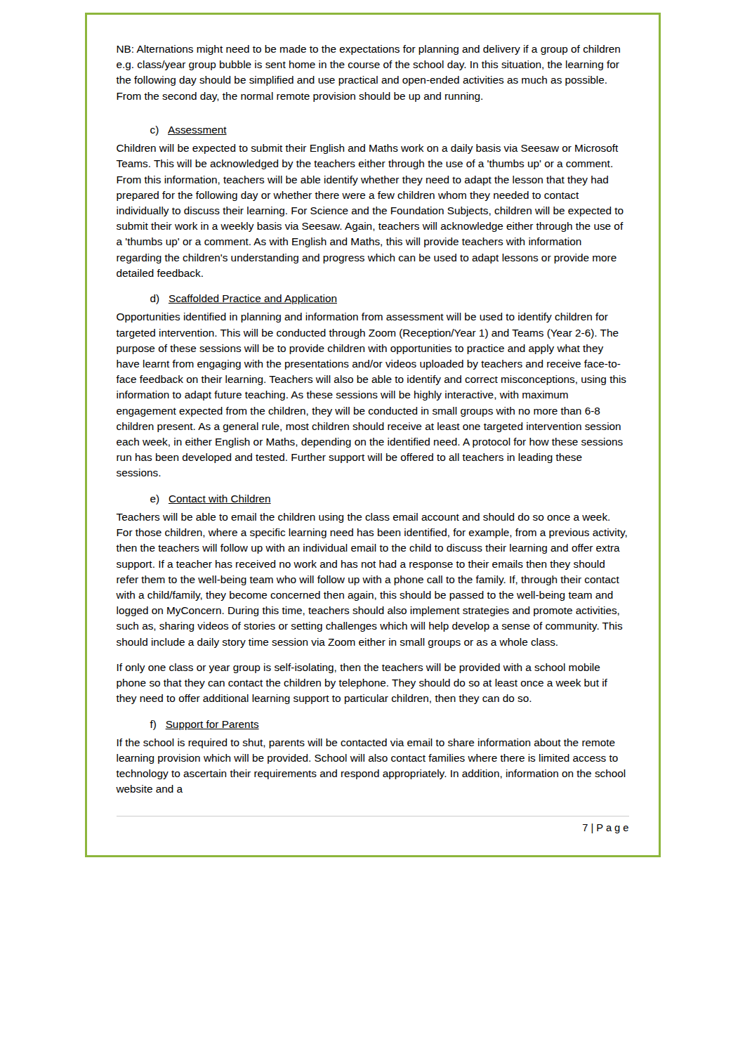NB: Alternations might need to be made to the expectations for planning and delivery if a group of children e.g. class/year group bubble is sent home in the course of the school day. In this situation, the learning for the following day should be simplified and use practical and open-ended activities as much as possible. From the second day, the normal remote provision should be up and running.
c) Assessment
Children will be expected to submit their English and Maths work on a daily basis via Seesaw or Microsoft Teams. This will be acknowledged by the teachers either through the use of a 'thumbs up' or a comment. From this information, teachers will be able identify whether they need to adapt the lesson that they had prepared for the following day or whether there were a few children whom they needed to contact individually to discuss their learning. For Science and the Foundation Subjects, children will be expected to submit their work in a weekly basis via Seesaw. Again, teachers will acknowledge either through the use of a 'thumbs up' or a comment. As with English and Maths, this will provide teachers with information regarding the children's understanding and progress which can be used to adapt lessons or provide more detailed feedback.
d) Scaffolded Practice and Application
Opportunities identified in planning and information from assessment will be used to identify children for targeted intervention. This will be conducted through Zoom (Reception/Year 1) and Teams (Year 2-6). The purpose of these sessions will be to provide children with opportunities to practice and apply what they have learnt from engaging with the presentations and/or videos uploaded by teachers and receive face-to-face feedback on their learning. Teachers will also be able to identify and correct misconceptions, using this information to adapt future teaching. As these sessions will be highly interactive, with maximum engagement expected from the children, they will be conducted in small groups with no more than 6-8 children present. As a general rule, most children should receive at least one targeted intervention session each week, in either English or Maths, depending on the identified need. A protocol for how these sessions run has been developed and tested. Further support will be offered to all teachers in leading these sessions.
e) Contact with Children
Teachers will be able to email the children using the class email account and should do so once a week. For those children, where a specific learning need has been identified, for example, from a previous activity, then the teachers will follow up with an individual email to the child to discuss their learning and offer extra support. If a teacher has received no work and has not had a response to their emails then they should refer them to the well-being team who will follow up with a phone call to the family. If, through their contact with a child/family, they become concerned then again, this should be passed to the well-being team and logged on MyConcern. During this time, teachers should also implement strategies and promote activities, such as, sharing videos of stories or setting challenges which will help develop a sense of community. This should include a daily story time session via Zoom either in small groups or as a whole class.
If only one class or year group is self-isolating, then the teachers will be provided with a school mobile phone so that they can contact the children by telephone. They should do so at least once a week but if they need to offer additional learning support to particular children, then they can do so.
f) Support for Parents
If the school is required to shut, parents will be contacted via email to share information about the remote learning provision which will be provided. School will also contact families where there is limited access to technology to ascertain their requirements and respond appropriately. In addition, information on the school website and a
7 | P a g e